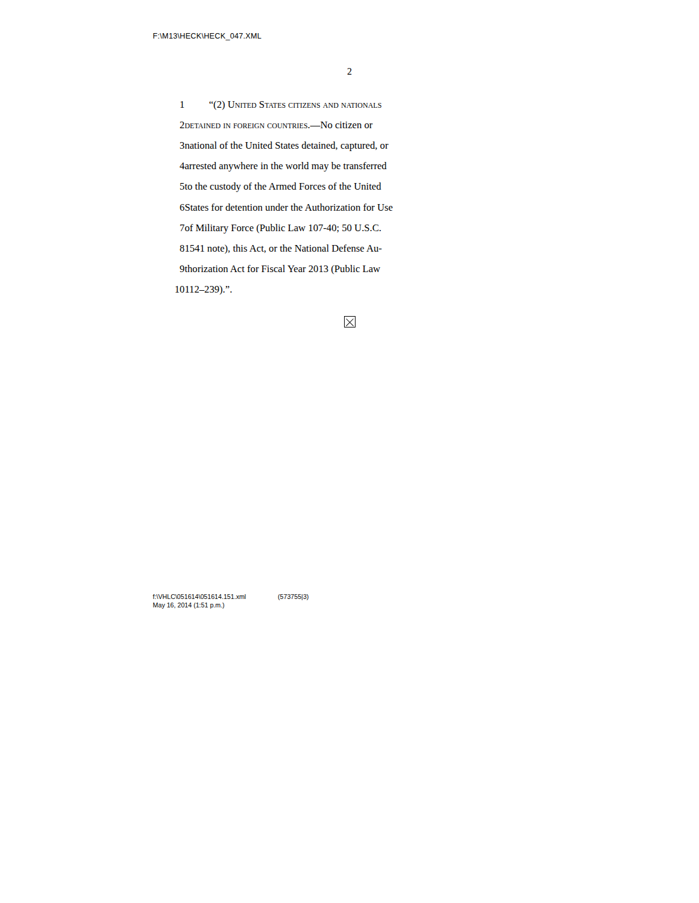F:\M13\HECK\HECK_047.XML
2
| 1 | “(2) United States citizens and nationals |
| 2 | detained in foreign countries. —No citizen or |
| 3 | national of the United States detained, captured, or |
| 4 | arrested anywhere in the world may be transferred |
| 5 | to the custody of the Armed Forces of the United |
| 6 | States for detention under the Authorization for Use |
| 7 | of Military Force (Public Law 107-40; 50 U.S.C. |
| 8 | 1541 note), this Act, or the National Defense Au- |
| 9 | thorization Act for Fiscal Year 2013 (Public Law |
| 10 | 112–239).”. |
f:\VHLC\051614\051614.151.xml (573755|3)
May 16, 2014 (1:51 p.m.)